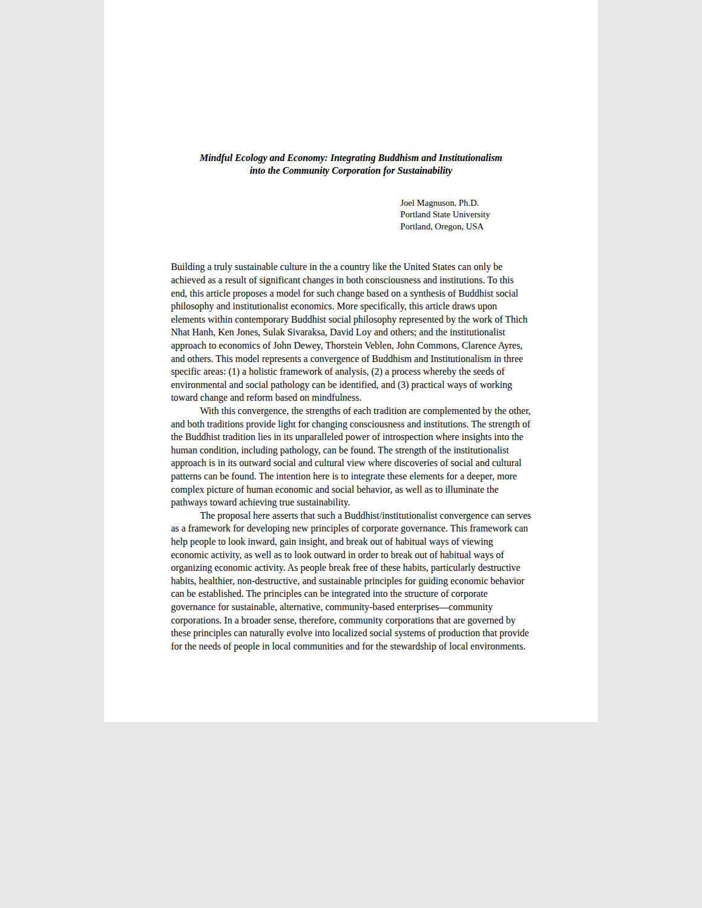Mindful Ecology and Economy: Integrating Buddhism and Institutionalism into the Community Corporation for Sustainability
Joel Magnuson, Ph.D.
Portland State University
Portland, Oregon, USA
Building a truly sustainable culture in the a country like the United States can only be achieved as a result of significant changes in both consciousness and institutions. To this end, this article proposes a model for such change based on a synthesis of Buddhist social philosophy and institutionalist economics. More specifically, this article draws upon elements within contemporary Buddhist social philosophy represented by the work of Thich Nhat Hanh, Ken Jones, Sulak Sivaraksa, David Loy and others; and the institutionalist approach to economics of John Dewey, Thorstein Veblen, John Commons, Clarence Ayres, and others. This model represents a convergence of Buddhism and Institutionalism in three specific areas: (1) a holistic framework of analysis, (2) a process whereby the seeds of environmental and social pathology can be identified, and (3) practical ways of working toward change and reform based on mindfulness.
With this convergence, the strengths of each tradition are complemented by the other, and both traditions provide light for changing consciousness and institutions. The strength of the Buddhist tradition lies in its unparalleled power of introspection where insights into the human condition, including pathology, can be found. The strength of the institutionalist approach is in its outward social and cultural view where discoveries of social and cultural patterns can be found. The intention here is to integrate these elements for a deeper, more complex picture of human economic and social behavior, as well as to illuminate the pathways toward achieving true sustainability.
The proposal here asserts that such a Buddhist/institutionalist convergence can serves as a framework for developing new principles of corporate governance. This framework can help people to look inward, gain insight, and break out of habitual ways of viewing economic activity, as well as to look outward in order to break out of habitual ways of organizing economic activity. As people break free of these habits, particularly destructive habits, healthier, non-destructive, and sustainable principles for guiding economic behavior can be established. The principles can be integrated into the structure of corporate governance for sustainable, alternative, community-based enterprises—community corporations. In a broader sense, therefore, community corporations that are governed by these principles can naturally evolve into localized social systems of production that provide for the needs of people in local communities and for the stewardship of local environments.